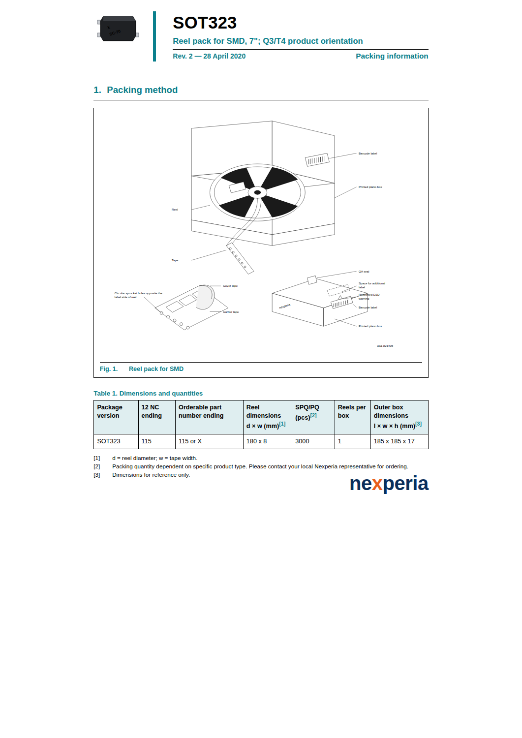X SC-70
SOT323
Reel pack for SMD, 7"; Q3/T4 product orientation
Rev. 2 — 28 April 2020 Packing information
1. Packing method
Barcode label Printed plano box Reel Tape Cover tape Carrier tape Circular sprocket holes opposite the label side of reel nexperia ! QA seal Space for additional label Preprinted ESD warning Barcode label Printed plano box aaa-021436
Fig. 1. Reel pack for SMD
Table 1. Dimensions and quantities
| Package version | 12 NC ending | Orderable part number ending | Reel dimensions d × w (mm) [1] | SPQ/PQ (pcs) [2] | Reels per box | Outer box dimensions l × w × h (mm) [3] |
| --- | --- | --- | --- | --- | --- | --- |
| SOT323 | 115 | 115 or X | 180 x 8 | 3000 | 1 | 185 x 185 x 17 |
[1] d = reel diameter; w = tape width.
[2] Packing quantity dependent on specific product type. Please contact your local Nexperia representative for ordering.
[3] Dimensions for reference only.
nexperia